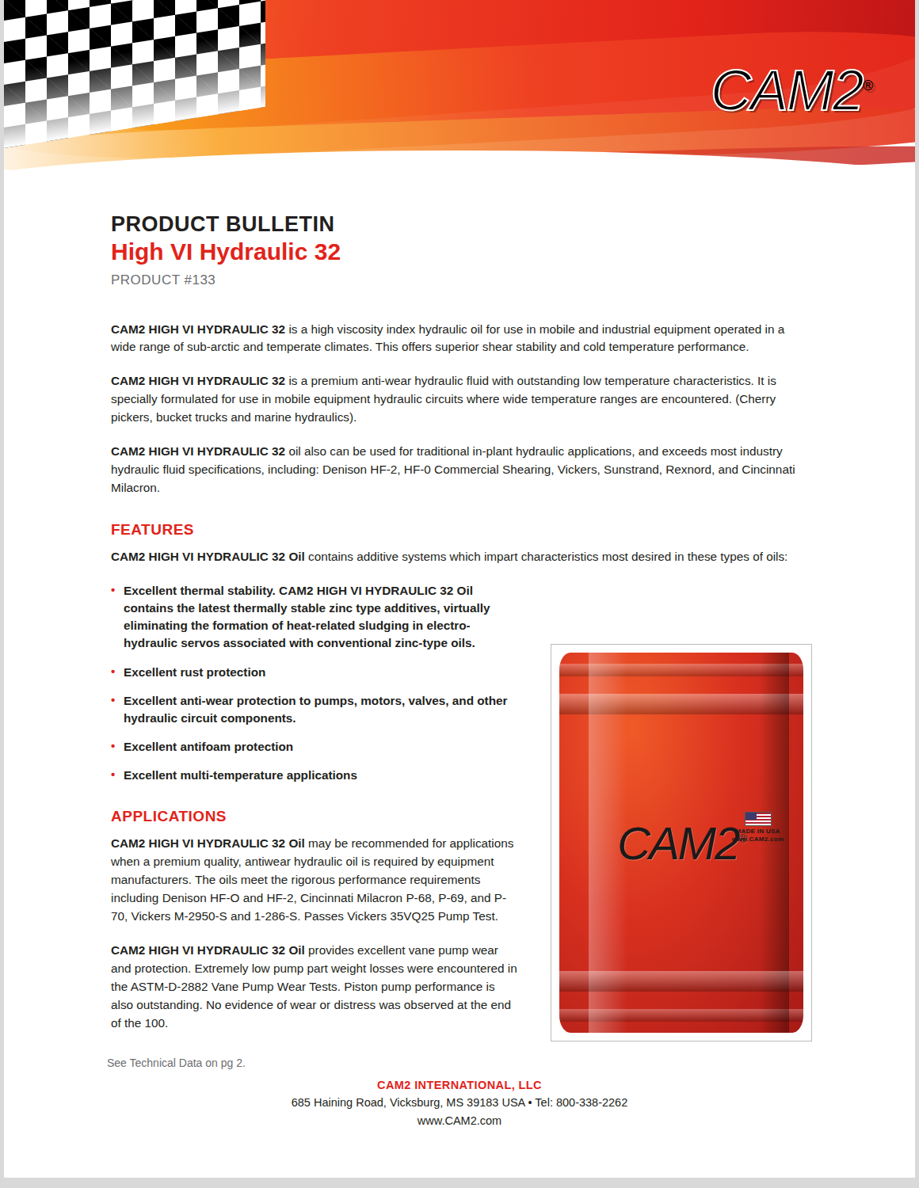CAM2®
PRODUCT BULLETIN
High VI Hydraulic 32
PRODUCT #133
CAM2 HIGH VI HYDRAULIC 32 is a high viscosity index hydraulic oil for use in mobile and industrial equipment operated in a wide range of sub-arctic and temperate climates. This offers superior shear stability and cold temperature performance.
CAM2 HIGH VI HYDRAULIC 32 is a premium anti-wear hydraulic fluid with outstanding low temperature characteristics. It is specially formulated for use in mobile equipment hydraulic circuits where wide temperature ranges are encountered. (Cherry pickers, bucket trucks and marine hydraulics).
CAM2 HIGH VI HYDRAULIC 32 oil also can be used for traditional in-plant hydraulic applications, and exceeds most industry hydraulic fluid specifications, including: Denison HF-2, HF-0 Commercial Shearing, Vickers, Sunstrand, Rexnord, and Cincinnati Milacron.
FEATURES
CAM2 HIGH VI HYDRAULIC 32 Oil contains additive systems which impart characteristics most desired in these types of oils:
Excellent thermal stability. CAM2 HIGH VI HYDRAULIC 32 Oil contains the latest thermally stable zinc type additives, virtually eliminating the formation of heat-related sludging in electro-hydraulic servos associated with conventional zinc-type oils.
Excellent rust protection
Excellent anti-wear protection to pumps, motors, valves, and other hydraulic circuit components.
Excellent antifoam protection
Excellent multi-temperature applications
APPLICATIONS
CAM2 HIGH VI HYDRAULIC 32 Oil may be recommended for applications when a premium quality, antiwear hydraulic oil is required by equipment manufacturers. The oils meet the rigorous performance requirements including Denison HF-O and HF-2, Cincinnati Milacron P-68, P-69, and P-70, Vickers M-2950-S and 1-286-S. Passes Vickers 35VQ25 Pump Test.
CAM2 HIGH VI HYDRAULIC 32 Oil provides excellent vane pump wear and protection. Extremely low pump part weight losses were encountered in the ASTM-D-2882 Vane Pump Wear Tests. Piston pump performance is also outstanding. No evidence of wear or distress was observed at the end of the 100.
CAM2®
MADE IN USA
www.CAM2.com
See Technical Data on pg 2.
CAM2 INTERNATIONAL, LLC
685 Haining Road, Vicksburg, MS 39183 USA • Tel: 800-338-2262
www.CAM2.com